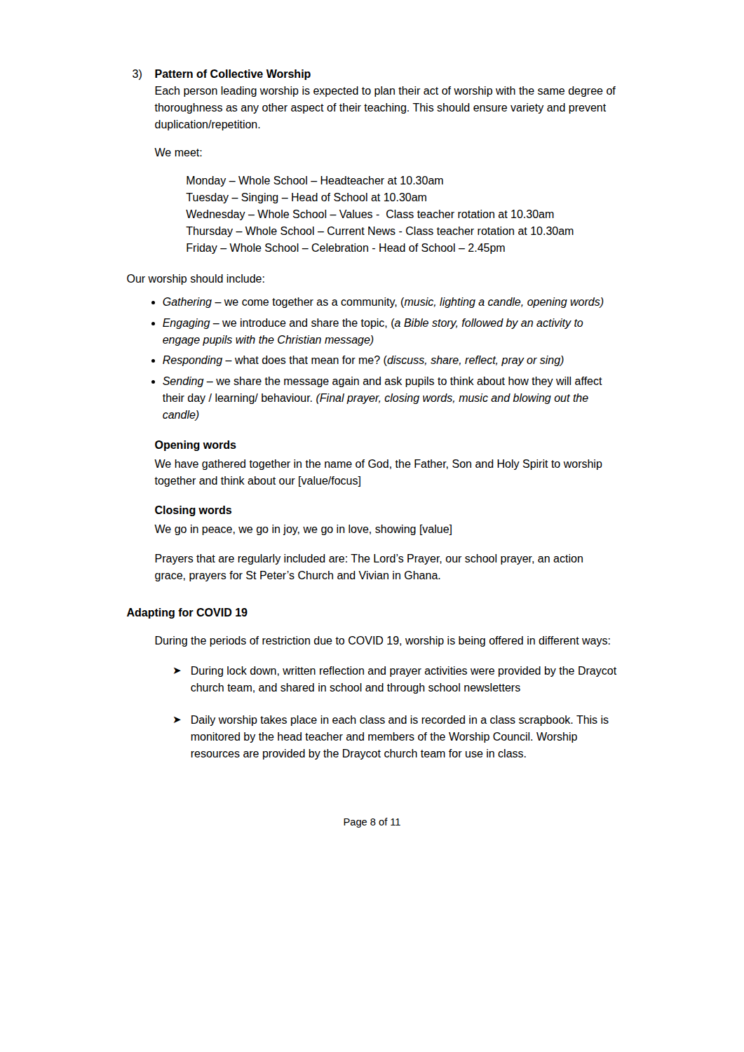3)
Pattern of Collective Worship
Each person leading worship is expected to plan their act of worship with the same degree of thoroughness as any other aspect of their teaching. This should ensure variety and prevent duplication/repetition.
We meet:
Monday – Whole School – Headteacher at 10.30am
Tuesday – Singing – Head of School at 10.30am
Wednesday – Whole School – Values - Class teacher rotation at 10.30am
Thursday – Whole School – Current News - Class teacher rotation at 10.30am
Friday – Whole School – Celebration - Head of School – 2.45pm
Our worship should include:
Gathering – we come together as a community, (music, lighting a candle, opening words)
Engaging – we introduce and share the topic, (a Bible story, followed by an activity to engage pupils with the Christian message)
Responding – what does that mean for me? (discuss, share, reflect, pray or sing)
Sending – we share the message again and ask pupils to think about how they will affect their day / learning/ behaviour. (Final prayer, closing words, music and blowing out the candle)
Opening words
We have gathered together in the name of God, the Father, Son and Holy Spirit to worship together and think about our [value/focus]
Closing words
We go in peace, we go in joy, we go in love, showing [value]
Prayers that are regularly included are: The Lord’s Prayer, our school prayer, an action grace, prayers for St Peter’s Church and Vivian in Ghana.
Adapting for COVID 19
During the periods of restriction due to COVID 19, worship is being offered in different ways:
During lock down, written reflection and prayer activities were provided by the Draycot church team, and shared in school and through school newsletters
Daily worship takes place in each class and is recorded in a class scrapbook. This is monitored by the head teacher and members of the Worship Council. Worship resources are provided by the Draycot church team for use in class.
Page 8 of 11